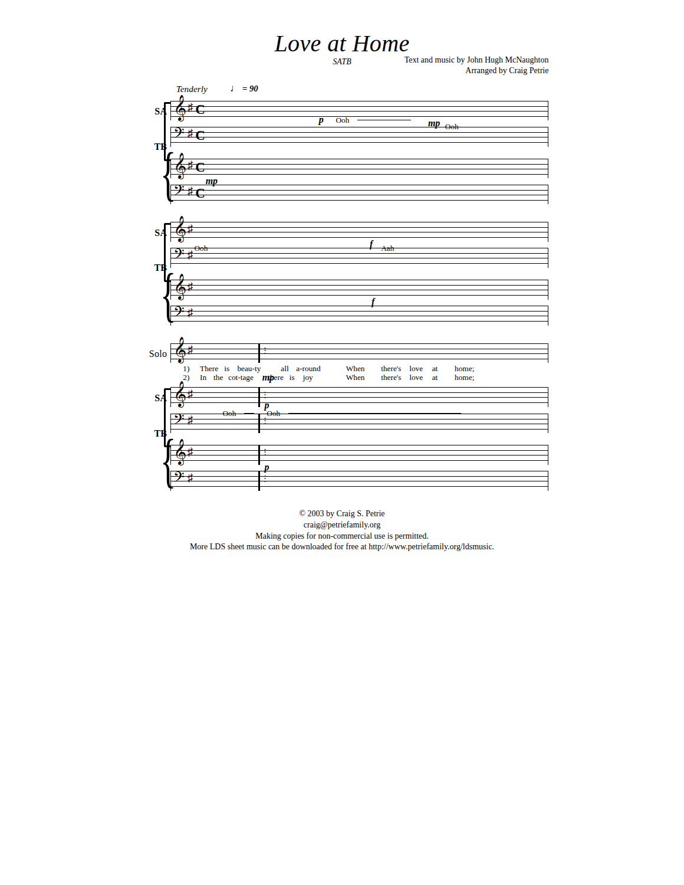Love at Home
SATB
Text and music by John Hugh McNaughton
Arranged by Craig Petrie
SA TB
Tenderly
♩ = 90
𝄞 ♯ C mp Ooh
𝄢 ♯ C p Ooh
{
𝄞 ♯ C mp
𝄢 ♯ C
SA TB
𝄞 ♯ Ooh f Aah
𝄢 ♯
{
𝄞 ♯ f
𝄢 ♯
Solo
𝄞 ♯
⋮
1) There is beau‑ty all a‑round When there's love at home;
2) In the cot‑tage there is joy When there's love at home;
SA TB
𝄞 ♯ mp
⋮
Ooh Ooh
𝄢 ♯ p
⋮
{
𝄞 ♯ p
⋮
𝄢 ♯
⋮
© 2003 by Craig S. Petrie
craig@petriefamily.org
Making copies for non-commercial use is permitted.
More LDS sheet music can be downloaded for free at http://www.petriefamily.org/ldsmusic.